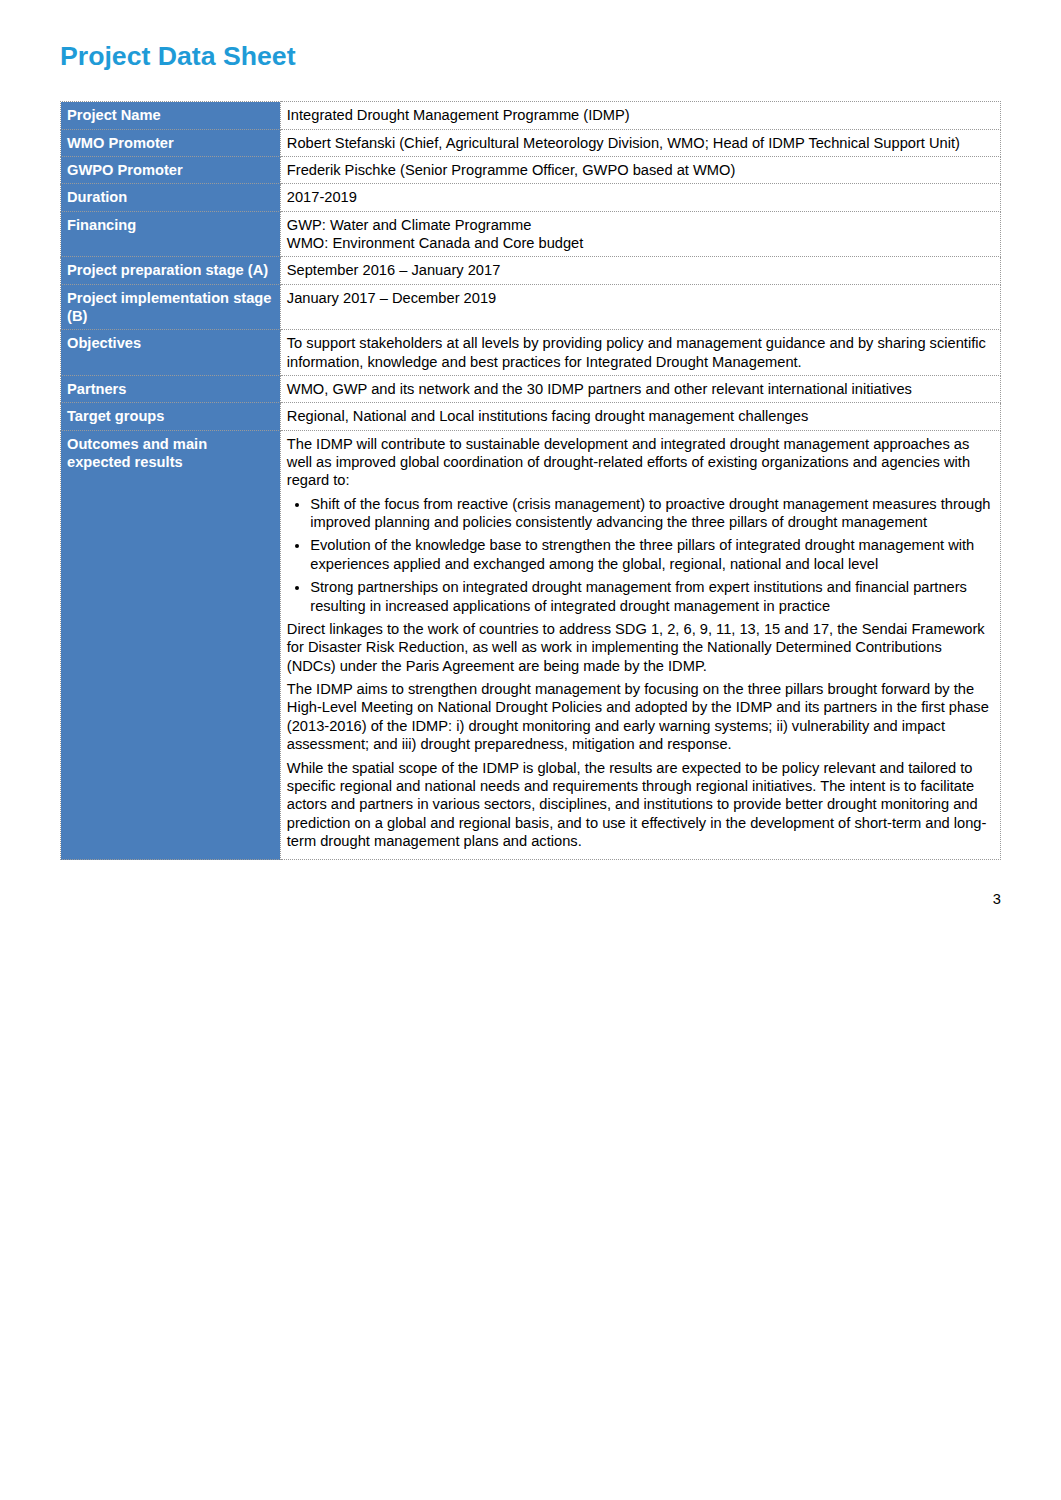Project Data Sheet
| Project Name | Integrated Drought Management Programme (IDMP) |
| WMO Promoter | Robert Stefanski (Chief, Agricultural Meteorology Division, WMO; Head of IDMP Technical Support Unit) |
| GWPO Promoter | Frederik Pischke (Senior Programme Officer, GWPO based at WMO) |
| Duration | 2017-2019 |
| Financing | GWP: Water and Climate Programme WMO: Environment Canada and Core budget |
| Project preparation stage (A) | September 2016 – January 2017 |
| Project implementation stage (B) | January 2017 – December 2019 |
| Objectives | To support stakeholders at all levels by providing policy and management guidance and by sharing scientific information, knowledge and best practices for Integrated Drought Management. |
| Partners | WMO, GWP and its network and the 30 IDMP partners and other relevant international initiatives |
| Target groups | Regional, National and Local institutions facing drought management challenges |
| Outcomes and main expected results | The IDMP will contribute to sustainable development and integrated drought management approaches as well as improved global coordination of drought-related efforts of existing organizations and agencies with regard to: Shift of the focus from reactive (crisis management) to proactive drought management measures through improved planning and policies consistently advancing the three pillars of drought management Evolution of the knowledge base to strengthen the three pillars of integrated drought management with experiences applied and exchanged among the global, regional, national and local level Strong partnerships on integrated drought management from expert institutions and financial partners resulting in increased applications of integrated drought management in practice Direct linkages to the work of countries to address SDG 1, 2, 6, 9, 11, 13, 15 and 17, the Sendai Framework for Disaster Risk Reduction, as well as work in implementing the Nationally Determined Contributions (NDCs) under the Paris Agreement are being made by the IDMP. The IDMP aims to strengthen drought management by focusing on the three pillars brought forward by the High-Level Meeting on National Drought Policies and adopted by the IDMP and its partners in the first phase (2013-2016) of the IDMP: i) drought monitoring and early warning systems; ii) vulnerability and impact assessment; and iii) drought preparedness, mitigation and response. While the spatial scope of the IDMP is global, the results are expected to be policy relevant and tailored to specific regional and national needs and requirements through regional initiatives. The intent is to facilitate actors and partners in various sectors, disciplines, and institutions to provide better drought monitoring and prediction on a global and regional basis, and to use it effectively in the development of short-term and long-term drought management plans and actions. |
3